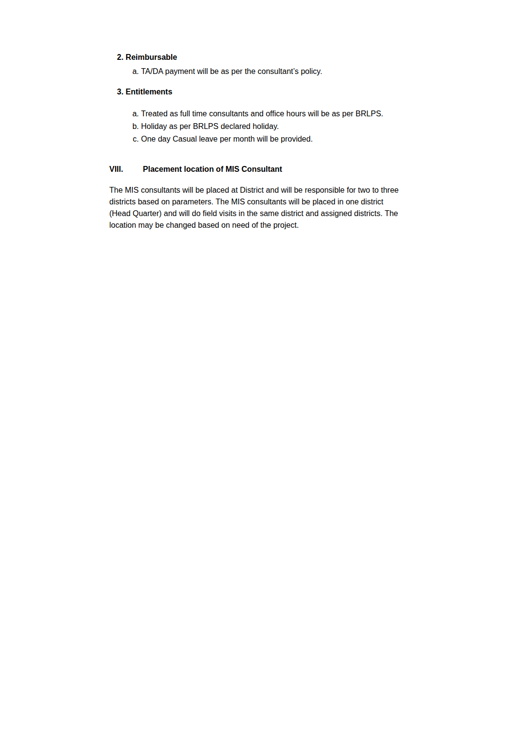Reimbursable
TA/DA payment will be as per the consultant’s policy.
Entitlements
Treated as full time consultants and office hours will be as per BRLPS.
Holiday as per BRLPS declared holiday.
One day Casual leave per month will be provided.
VIII. Placement location of MIS Consultant
The MIS consultants will be placed at District and will be responsible for two to three districts based on parameters. The MIS consultants will be placed in one district (Head Quarter) and will do field visits in the same district and assigned districts. The location may be changed based on need of the project.